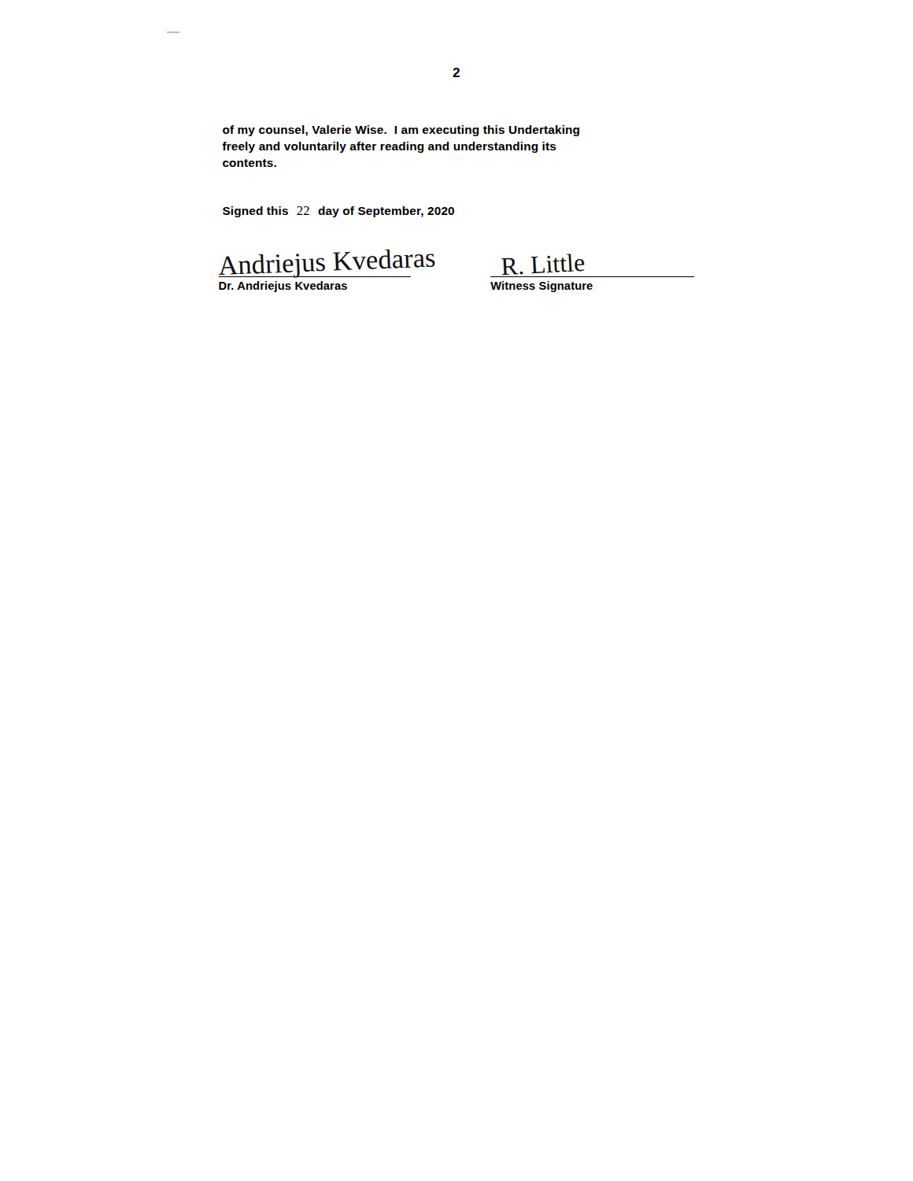2
of my counsel, Valerie Wise. I am executing this Undertaking freely and voluntarily after reading and understanding its contents.
Signed this 22 day of September, 2020
Andriejus Kvedaras
Dr. Andriejus Kvedaras
R. Little
Witness Signature